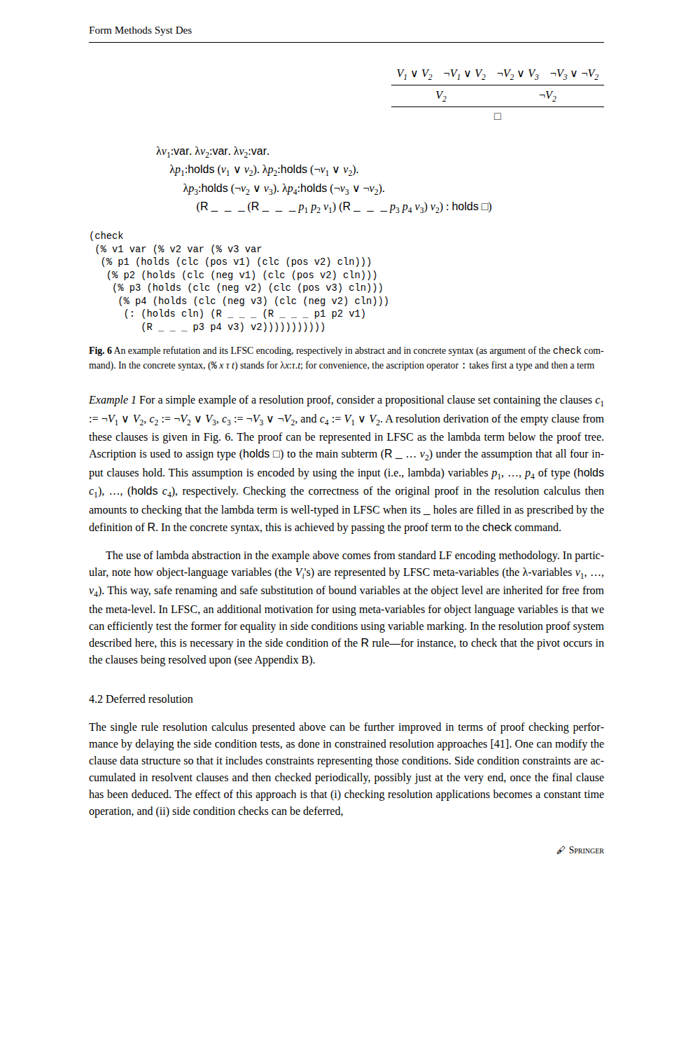Form Methods Syst Des
| V 1 ∨ V 2 | ¬ V 1 ∨ V 2 | ¬ V 2 ∨ V 3 | ¬ V 3 ∨ ¬ V 2 |
| V 2 | ¬ V 2 |
| □ |
λv1:var. λv2:var. λv2:var.
λp1:holds (v1 ∨ v2). λp2:holds (¬v1 ∨ v2).
λp3:holds (¬v2 ∨ v3). λp4:holds (¬v3 ∨ ¬v2).
(R _ _ _ (R _ _ _ p1 p2 v1) (R _ _ _ p3 p4 v3) v2) : holds □)
(check
 (% v1 var (% v2 var (% v3 var
  (% p1 (holds (clc (pos v1) (clc (pos v2) cln)))
   (% p2 (holds (clc (neg v1) (clc (pos v2) cln)))
    (% p3 (holds (clc (neg v2) (clc (pos v3) cln)))
     (% p4 (holds (clc (neg v3) (clc (neg v2) cln)))
      (: (holds cln) (R _ _ _ (R _ _ _ p1 p2 v1)
         (R _ _ _ p3 p4 v3) v2)))))))))))
Fig. 6 An example refutation and its LFSC encoding, respectively in abstract and in concrete syntax (as argument of the check command). In the concrete syntax, (% x τ t) stands for λx:τ.t; for convenience, the ascription operator : takes first a type and then a term
Example 1 For a simple example of a resolution proof, consider a propositional clause set containing the clauses c1 := ¬V1 ∨ V2, c2 := ¬V2 ∨ V3, c3 := ¬V3 ∨ ¬V2, and c4 := V1 ∨ V2. A resolution derivation of the empty clause from these clauses is given in Fig. 6. The proof can be represented in LFSC as the lambda term below the proof tree. Ascription is used to assign type (holds □) to the main subterm (R _ … v2) under the assumption that all four input clauses hold. This assumption is encoded by using the input (i.e., lambda) variables p1, …, p4 of type (holds c1), …, (holds c4), respectively. Checking the correctness of the original proof in the resolution calculus then amounts to checking that the lambda term is well-typed in LFSC when its _ holes are filled in as prescribed by the definition of R. In the concrete syntax, this is achieved by passing the proof term to the check command.
The use of lambda abstraction in the example above comes from standard LF encoding methodology. In particular, note how object-language variables (the Vi's) are represented by LFSC meta-variables (the λ-variables v1, …, v4). This way, safe renaming and safe substitution of bound variables at the object level are inherited for free from the meta-level. In LFSC, an additional motivation for using meta-variables for object language variables is that we can efficiently test the former for equality in side conditions using variable marking. In the resolution proof system described here, this is necessary in the side condition of the R rule—for instance, to check that the pivot occurs in the clauses being resolved upon (see Appendix B).
4.2 Deferred resolution
The single rule resolution calculus presented above can be further improved in terms of proof checking performance by delaying the side condition tests, as done in constrained resolution approaches [41]. One can modify the clause data structure so that it includes constraints representing those conditions. Side condition constraints are accumulated in resolvent clauses and then checked periodically, possibly just at the very end, once the final clause has been deduced. The effect of this approach is that (i) checking resolution applications becomes a constant time operation, and (ii) side condition checks can be deferred,
🖋 Springer